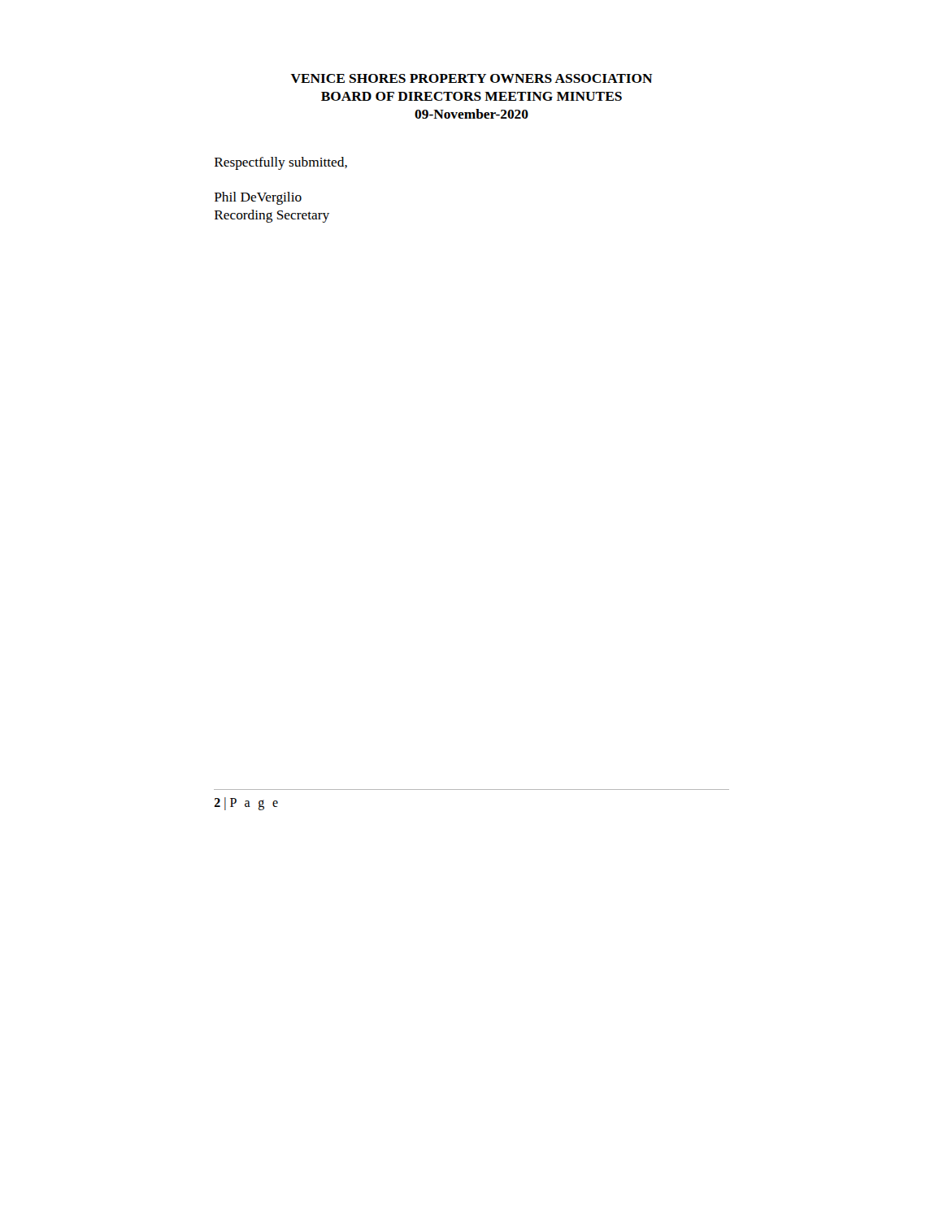VENICE SHORES PROPERTY OWNERS ASSOCIATION
BOARD OF DIRECTORS MEETING MINUTES
09-November-2020
Respectfully submitted,
Phil DeVergilio Recording Secretary
2 | P a g e